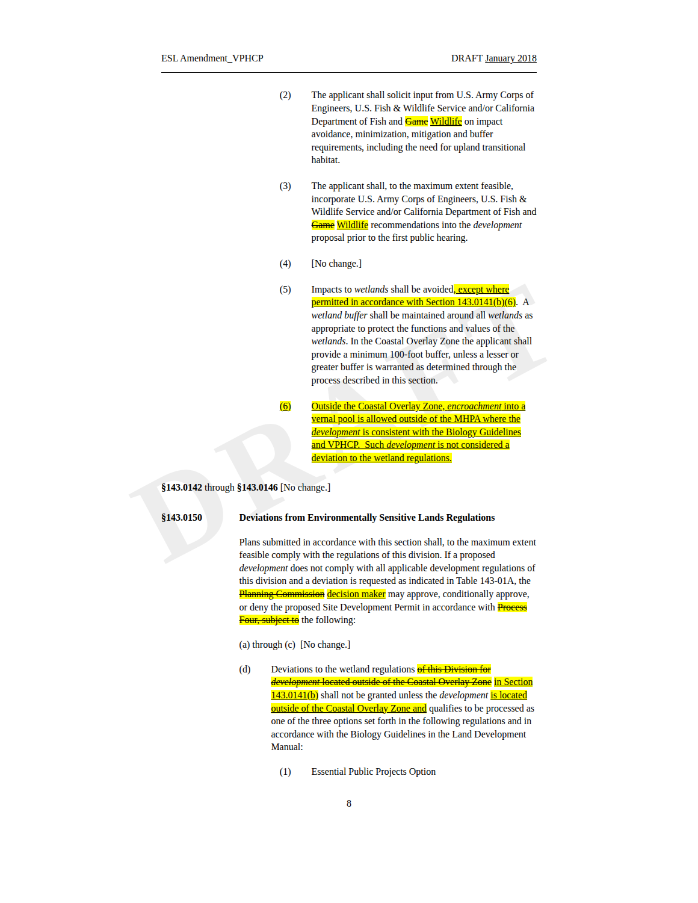DRAFT
ESL Amendment_VPHCP
DRAFT January 2018
(2)
The applicant shall solicit input from U.S. Army Corps of Engineers, U.S. Fish & Wildlife Service and/or California Department of Fish and Game Wildlife on impact avoidance, minimization, mitigation and buffer requirements, including the need for upland transitional habitat.
(3)
The applicant shall, to the maximum extent feasible, incorporate U.S. Army Corps of Engineers, U.S. Fish & Wildlife Service and/or California Department of Fish and Game Wildlife recommendations into the development proposal prior to the first public hearing.
(4)
[No change.]
(5)
Impacts to wetlands shall be avoided, except where permitted in accordance with Section 143.0141(b)(6). A wetland buffer shall be maintained around all wetlands as appropriate to protect the functions and values of the wetlands. In the Coastal Overlay Zone the applicant shall provide a minimum 100-foot buffer, unless a lesser or greater buffer is warranted as determined through the process described in this section.
(6)
Outside the Coastal Overlay Zone, encroachment into a vernal pool is allowed outside of the MHPA where the development is consistent with the Biology Guidelines and VPHCP. Such development is not considered a deviation to the wetland regulations.
§143.0142 through §143.0146 [No change.]
§143.0150
Deviations from Environmentally Sensitive Lands Regulations
Plans submitted in accordance with this section shall, to the maximum extent feasible comply with the regulations of this division. If a proposed development does not comply with all applicable development regulations of this division and a deviation is requested as indicated in Table 143-01A, the Planning Commission decision maker may approve, conditionally approve, or deny the proposed Site Development Permit in accordance with Process Four, subject to the following:
(a) through (c) [No change.]
(d)
Deviations to the wetland regulations of this Division for development located outside of the Coastal Overlay Zone in Section 143.0141(b) shall not be granted unless the development is located outside of the Coastal Overlay Zone and qualifies to be processed as one of the three options set forth in the following regulations and in accordance with the Biology Guidelines in the Land Development Manual:
(1)
Essential Public Projects Option
8